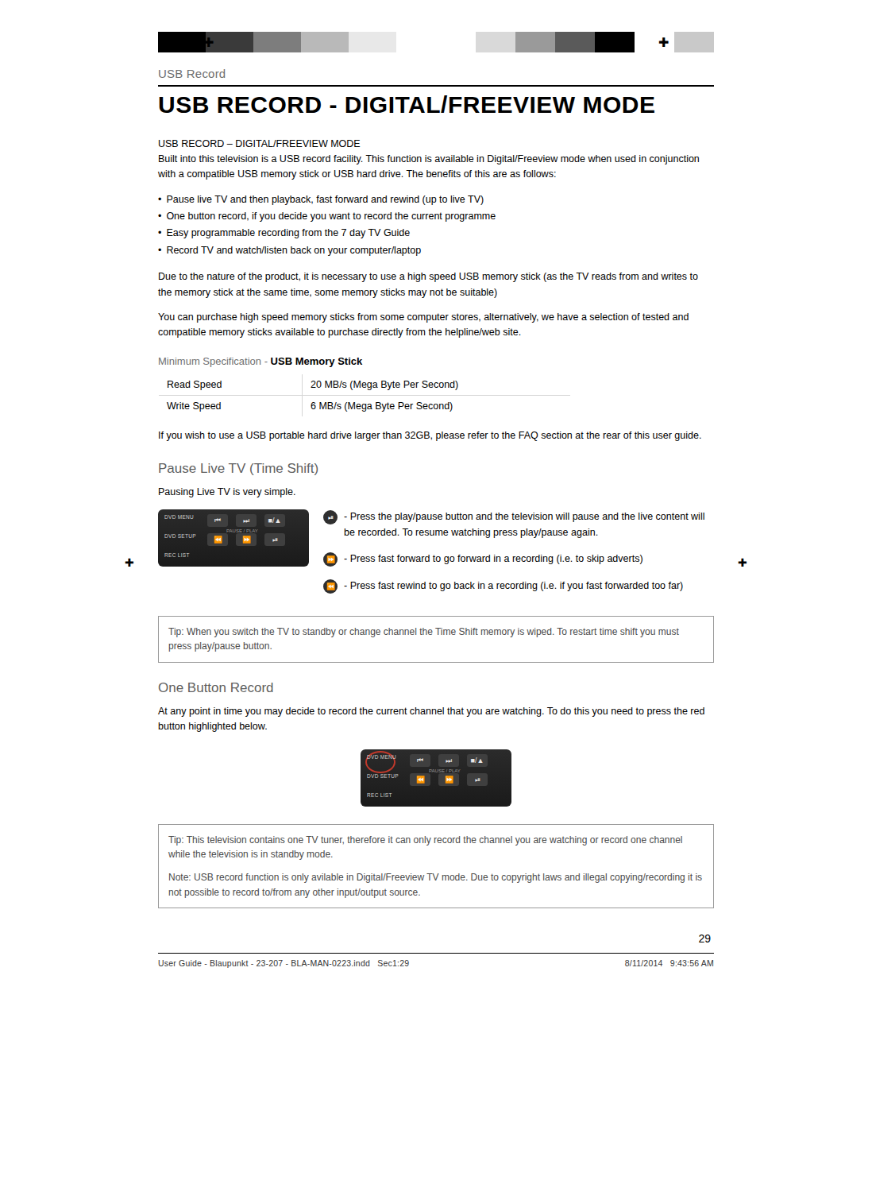✚ ✚
USB Record
USB RECORD - DIGITAL/FREEVIEW MODE
USB RECORD – DIGITAL/FREEVIEW MODE
Built into this television is a USB record facility. This function is available in Digital/Freeview mode when used in conjunction with a compatible USB memory stick or USB hard drive. The benefits of this are as follows:
Pause live TV and then playback, fast forward and rewind (up to live TV)
One button record, if you decide you want to record the current programme
Easy programmable recording from the 7 day TV Guide
Record TV and watch/listen back on your computer/laptop
Due to the nature of the product, it is necessary to use a high speed USB memory stick (as the TV reads from and writes to the memory stick at the same time, some memory sticks may not be suitable)
You can purchase high speed memory sticks from some computer stores, alternatively, we have a selection of tested and compatible memory sticks available to purchase directly from the helpline/web site.
Minimum Specification - USB Memory Stick
| Read Speed | 20 MB/s (Mega Byte Per Second) |
| Write Speed | 6 MB/s (Mega Byte Per Second) |
If you wish to use a USB portable hard drive larger than 32GB, please refer to the FAQ section at the rear of this user guide.
Pause Live TV (Time Shift)
Pausing Live TV is very simple.
DVD MENU DVD SETUP REC LIST PAUSE / PLAY ⏮ ⏭ ■/▲ ⏪ ⏩ ⏯
⏯ - Press the play/pause button and the television will pause and the live content will be recorded. To resume watching press play/pause again.
⏩ - Press fast forward to go forward in a recording (i.e. to skip adverts)
⏪ - Press fast rewind to go back in a recording (i.e. if you fast forwarded too far)
Tip: When you switch the TV to standby or change channel the Time Shift memory is wiped. To restart time shift you must press play/pause button.
One Button Record
At any point in time you may decide to record the current channel that you are watching. To do this you need to press the red button highlighted below.
DVD MENU DVD SETUP REC LIST PAUSE / PLAY ⏮ ⏭ ■/▲ ⏪ ⏩ ⏯
Tip: This television contains one TV tuner, therefore it can only record the channel you are watching or record one channel while the television is in standby mode.
Note: USB record function is only avilable in Digital/Freeview TV mode. Due to copyright laws and illegal copying/recording it is not possible to record to/from any other input/output source.
29
User Guide - Blaupunkt - 23-207 - BLA-MAN-0223.indd Sec1:29
8/11/2014 9:43:56 AM
✚ ✚